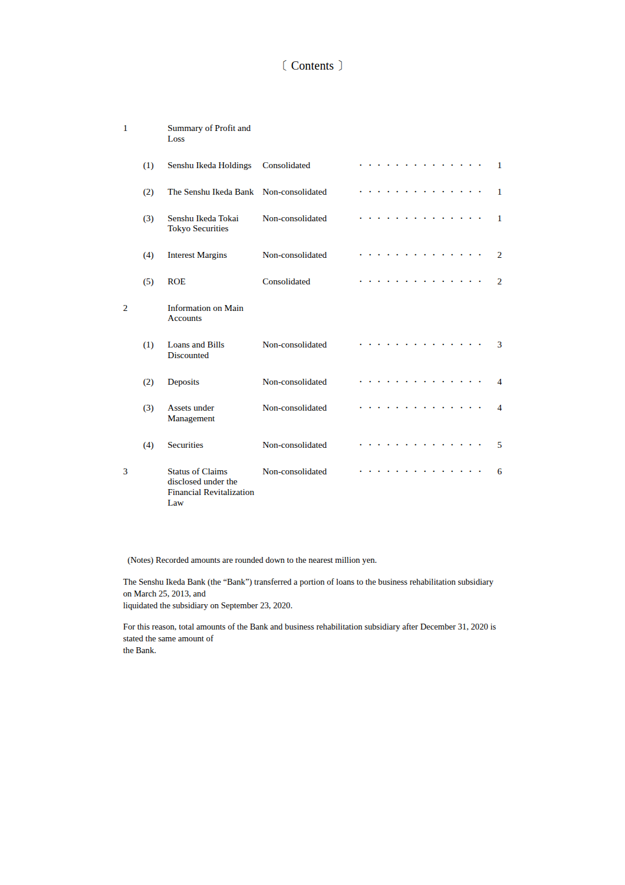〔 Contents 〕
| 1 | | Summary of Profit and Loss | | | |
| | (1) | Senshu Ikeda Holdings | Consolidated | ・・・・・・・・・・・・・・ | 1 |
| | (2) | The Senshu Ikeda Bank | Non-consolidated | ・・・・・・・・・・・・・・ | 1 |
| | (3) | Senshu Ikeda Tokai Tokyo Securities | Non-consolidated | ・・・・・・・・・・・・・・ | 1 |
| | (4) | Interest Margins | Non-consolidated | ・・・・・・・・・・・・・・ | 2 |
| | (5) | ROE | Consolidated | ・・・・・・・・・・・・・・ | 2 |
| 2 | | Information on Main Accounts | | | |
| | (1) | Loans and Bills Discounted | Non-consolidated | ・・・・・・・・・・・・・・ | 3 |
| | (2) | Deposits | Non-consolidated | ・・・・・・・・・・・・・・ | 4 |
| | (3) | Assets under Management | Non-consolidated | ・・・・・・・・・・・・・・ | 4 |
| | (4) | Securities | Non-consolidated | ・・・・・・・・・・・・・・ | 5 |
| 3 | | Status of Claims disclosed under the Financial Revitalization Law | Non-consolidated | ・・・・・・・・・・・・・・ | 6 |
(Notes) Recorded amounts are rounded down to the nearest million yen.
The Senshu Ikeda Bank (the “Bank”) transferred a portion of loans to the business rehabilitation subsidiary on March 25, 2013, and
liquidated the subsidiary on September 23, 2020.
For this reason, total amounts of the Bank and business rehabilitation subsidiary after December 31, 2020 is stated the same amount of
the Bank.